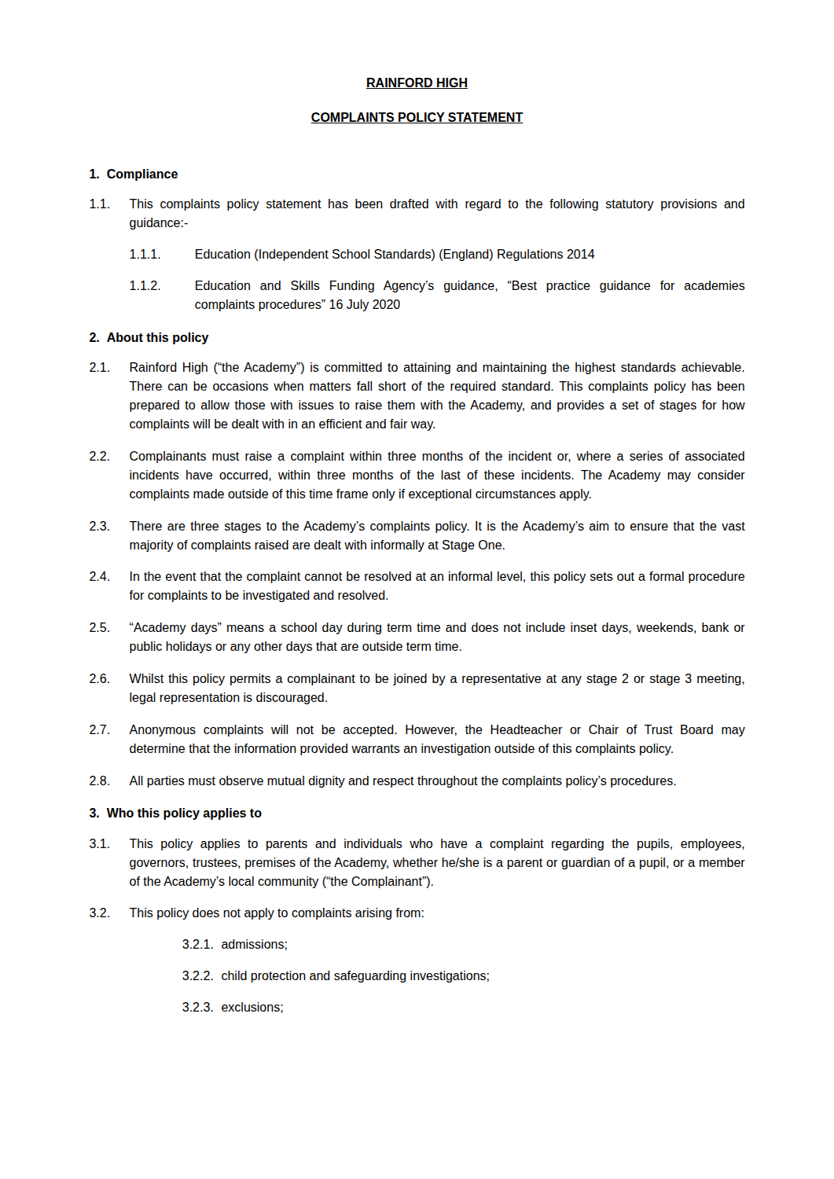RAINFORD HIGH
COMPLAINTS POLICY STATEMENT
Compliance
This complaints policy statement has been drafted with regard to the following statutory provisions and guidance:-
Education (Independent School Standards) (England) Regulations 2014
Education and Skills Funding Agency’s guidance, “Best practice guidance for academies complaints procedures” 16 July 2020
About this policy
Rainford High (“the Academy”) is committed to attaining and maintaining the highest standards achievable. There can be occasions when matters fall short of the required standard. This complaints policy has been prepared to allow those with issues to raise them with the Academy, and provides a set of stages for how complaints will be dealt with in an efficient and fair way.
Complainants must raise a complaint within three months of the incident or, where a series of associated incidents have occurred, within three months of the last of these incidents. The Academy may consider complaints made outside of this time frame only if exceptional circumstances apply.
There are three stages to the Academy’s complaints policy. It is the Academy’s aim to ensure that the vast majority of complaints raised are dealt with informally at Stage One.
In the event that the complaint cannot be resolved at an informal level, this policy sets out a formal procedure for complaints to be investigated and resolved.
“Academy days” means a school day during term time and does not include inset days, weekends, bank or public holidays or any other days that are outside term time.
Whilst this policy permits a complainant to be joined by a representative at any stage 2 or stage 3 meeting, legal representation is discouraged.
Anonymous complaints will not be accepted. However, the Headteacher or Chair of Trust Board may determine that the information provided warrants an investigation outside of this complaints policy.
All parties must observe mutual dignity and respect throughout the complaints policy’s procedures.
Who this policy applies to
This policy applies to parents and individuals who have a complaint regarding the pupils, employees, governors, trustees, premises of the Academy, whether he/she is a parent or guardian of a pupil, or a member of the Academy’s local community (“the Complainant”).
This policy does not apply to complaints arising from:
admissions;
child protection and safeguarding investigations;
exclusions;